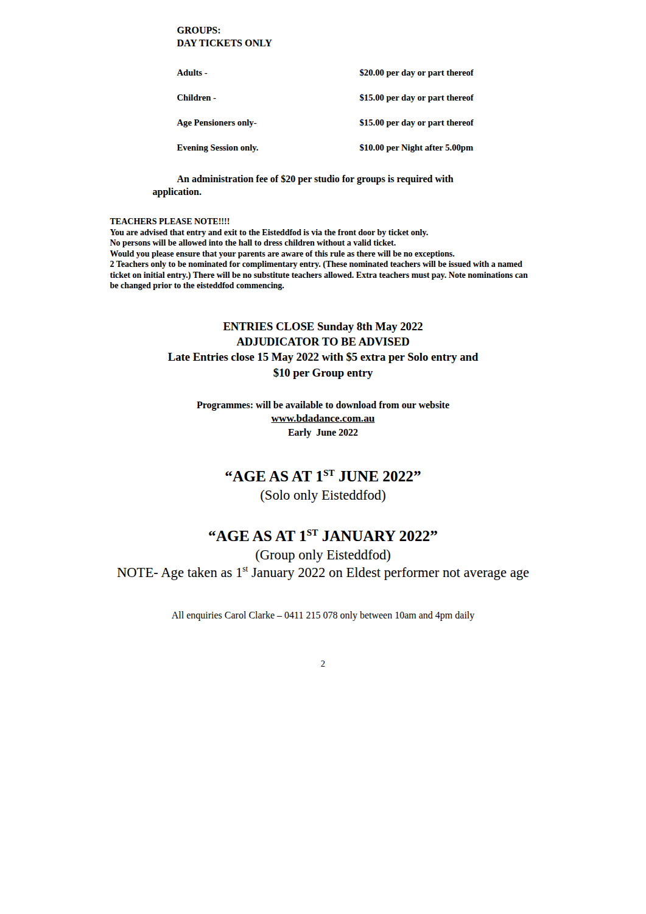GROUPS:
DAY TICKETS ONLY
| Adults - | $20.00 per day or part thereof |
| Children - | $15.00 per day or part thereof |
| Age Pensioners only- | $15.00 per day or part thereof |
| Evening Session only. | $10.00 per Night after 5.00pm |
An administration fee of $20 per studio for groups is required with application.
TEACHERS PLEASE NOTE!!!!
You are advised that entry and exit to the Eisteddfod is via the front door by ticket only.
No persons will be allowed into the hall to dress children without a valid ticket.
Would you please ensure that your parents are aware of this rule as there will be no exceptions.
2 Teachers only to be nominated for complimentary entry. (These nominated teachers will be issued with a named ticket on initial entry.) There will be no substitute teachers allowed. Extra teachers must pay. Note nominations can be changed prior to the eisteddfod commencing.
ENTRIES CLOSE Sunday 8th May 2022
ADJUDICATOR TO BE ADVISED
Late Entries close 15 May 2022 with $5 extra per Solo entry and
$10 per Group entry
Programmes: will be available to download from our website
www.bdadance.com.au
Early June 2022
“AGE AS AT 1ST JUNE 2022”
(Solo only Eisteddfod)
“AGE AS AT 1ST JANUARY 2022”
(Group only Eisteddfod)
NOTE- Age taken as 1st January 2022 on Eldest performer not average age
All enquiries Carol Clarke – 0411 215 078 only between 10am and 4pm daily
2